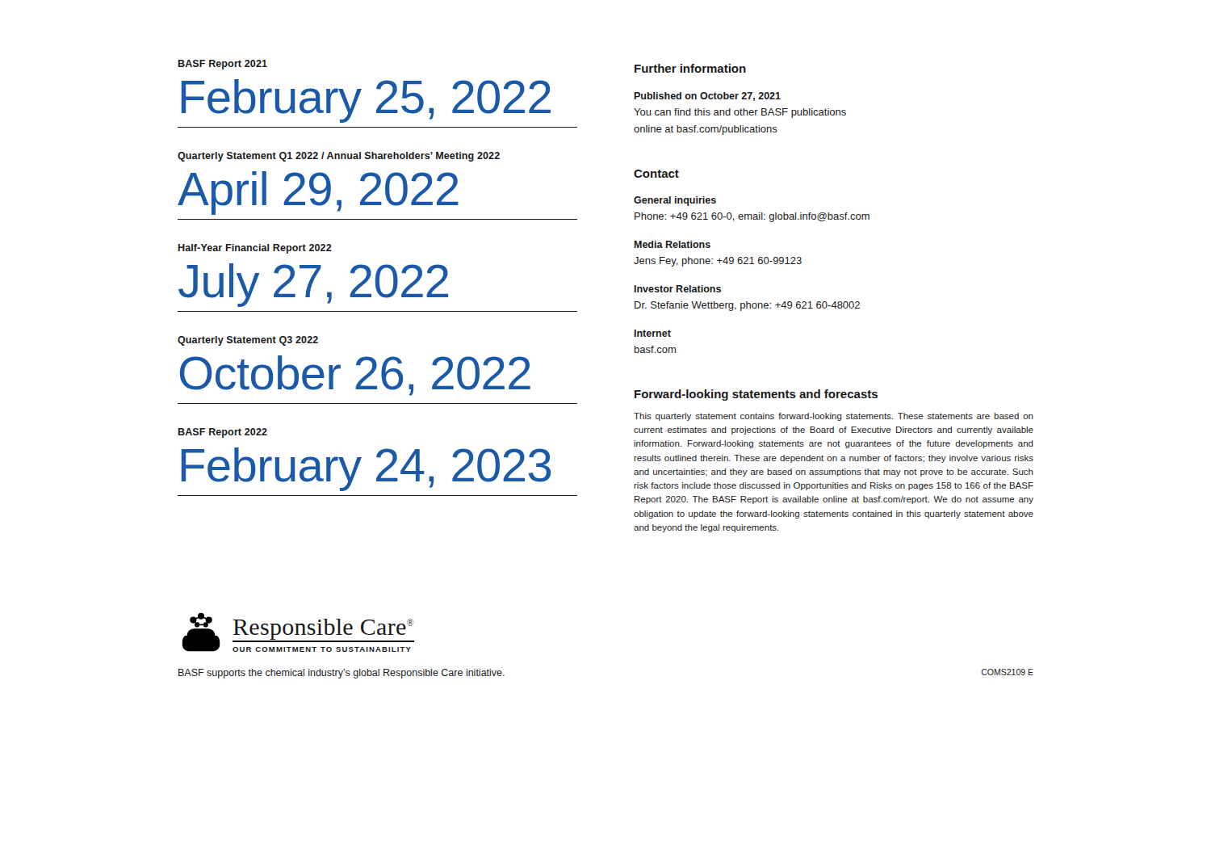BASF Report 2021
February 25, 2022
Quarterly Statement Q1 2022 / Annual Shareholders’ Meeting 2022
April 29, 2022
Half-Year Financial Report 2022
July 27, 2022
Quarterly Statement Q3 2022
October 26, 2022
BASF Report 2022
February 24, 2023
Further information
Published on October 27, 2021
You can find this and other BASF publications
online at basf.com/publications
Contact
General inquiries
Phone: +49 621 60-0, email: global.info@basf.com
Media Relations
Jens Fey, phone: +49 621 60-99123
Investor Relations
Dr. Stefanie Wettberg, phone: +49 621 60-48002
Internet
basf.com
Forward-looking statements and forecasts
This quarterly statement contains forward-looking statements. These statements are based on current estimates and projections of the Board of Executive Directors and currently available information. Forward-looking statements are not guarantees of the future developments and results outlined therein. These are dependent on a number of factors; they involve various risks and uncertainties; and they are based on assumptions that may not prove to be accurate. Such risk factors include those discussed in Opportunities and Risks on pages 158 to 166 of the BASF Report 2020. The BASF Report is available online at basf.com/report. We do not assume any obligation to update the forward-looking statements contained in this quarterly statement above and beyond the legal requirements.
Responsible Care®
OUR COMMITMENT TO SUSTAINABILITY
BASF supports the chemical industry’s global Responsible Care initiative.
COMS2109 E